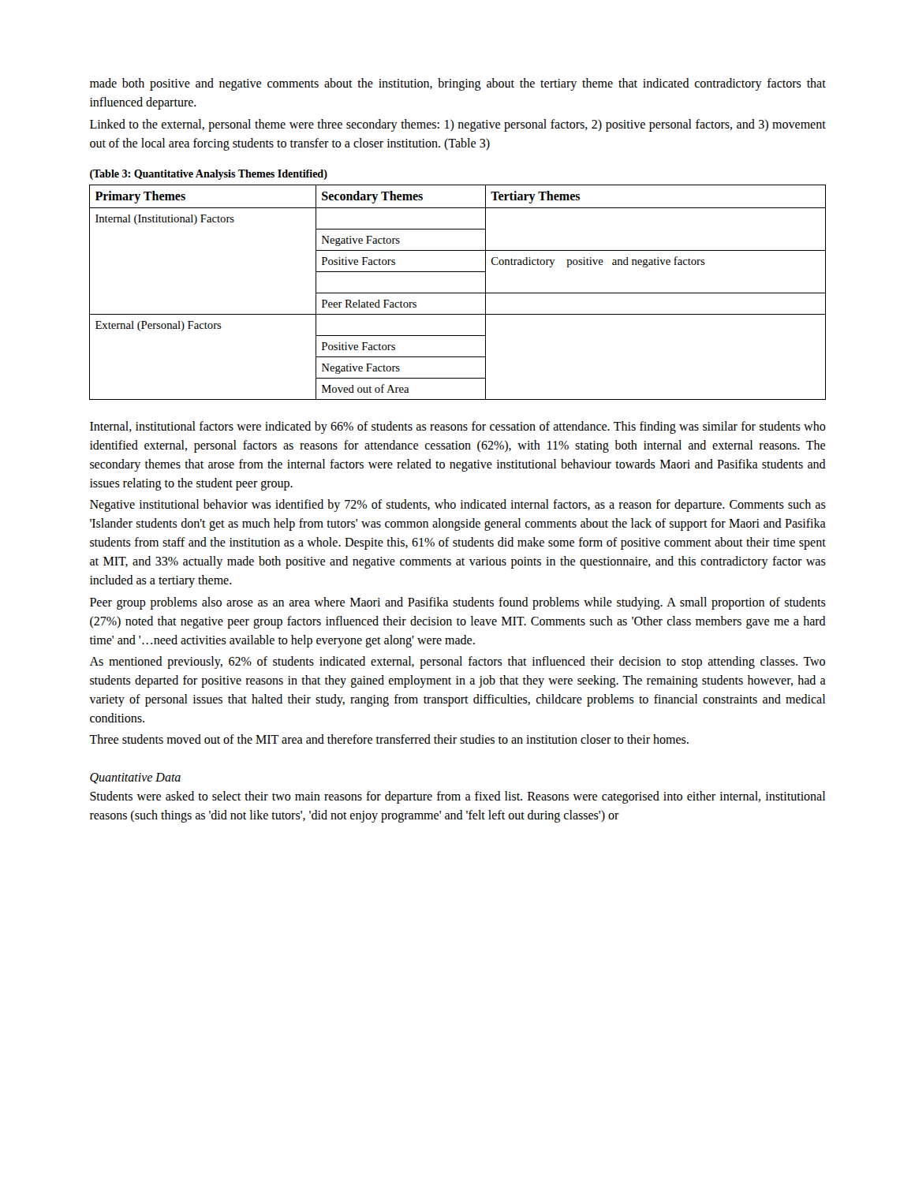made both positive and negative comments about the institution, bringing about the tertiary theme that indicated contradictory factors that influenced departure.
Linked to the external, personal theme were three secondary themes: 1) negative personal factors, 2) positive personal factors, and 3) movement out of the local area forcing students to transfer to a closer institution. (Table 3)
(Table 3: Quantitative Analysis Themes Identified)
| Primary Themes | Secondary Themes | Tertiary Themes |
| --- | --- | --- |
| Internal (Institutional) Factors | | |
| Negative Factors |
| Positive Factors | Contradictory positive and negative factors |
| Peer Related Factors | |
| External (Personal) Factors | | |
| Positive Factors |
| Negative Factors |
| Moved out of Area |
Internal, institutional factors were indicated by 66% of students as reasons for cessation of attendance. This finding was similar for students who identified external, personal factors as reasons for attendance cessation (62%), with 11% stating both internal and external reasons. The secondary themes that arose from the internal factors were related to negative institutional behaviour towards Maori and Pasifika students and issues relating to the student peer group.
Negative institutional behavior was identified by 72% of students, who indicated internal factors, as a reason for departure. Comments such as 'Islander students don't get as much help from tutors' was common alongside general comments about the lack of support for Maori and Pasifika students from staff and the institution as a whole. Despite this, 61% of students did make some form of positive comment about their time spent at MIT, and 33% actually made both positive and negative comments at various points in the questionnaire, and this contradictory factor was included as a tertiary theme.
Peer group problems also arose as an area where Maori and Pasifika students found problems while studying. A small proportion of students (27%) noted that negative peer group factors influenced their decision to leave MIT. Comments such as 'Other class members gave me a hard time' and '…need activities available to help everyone get along' were made.
As mentioned previously, 62% of students indicated external, personal factors that influenced their decision to stop attending classes. Two students departed for positive reasons in that they gained employment in a job that they were seeking. The remaining students however, had a variety of personal issues that halted their study, ranging from transport difficulties, childcare problems to financial constraints and medical conditions.
Three students moved out of the MIT area and therefore transferred their studies to an institution closer to their homes.
Quantitative Data
Students were asked to select their two main reasons for departure from a fixed list. Reasons were categorised into either internal, institutional reasons (such things as 'did not like tutors', 'did not enjoy programme' and 'felt left out during classes') or